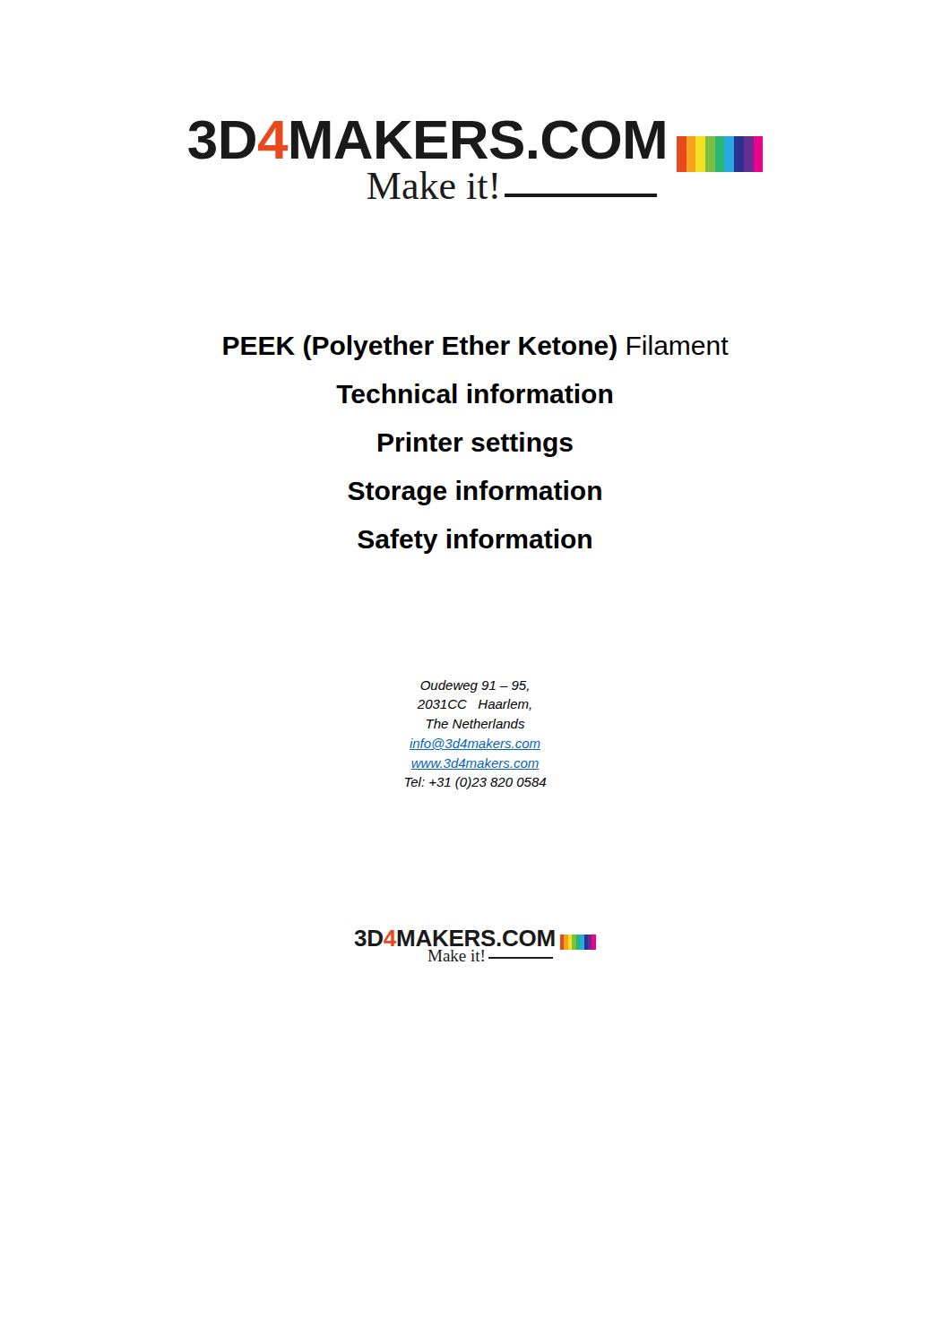3D4 MAKERS.COM Make it!
PEEK (Polyether Ether Ketone) Filament
Technical information
Printer settings
Storage information
Safety information
Oudeweg 91 – 95,
2031CC Haarlem,
The Netherlands
info@3d4makers.com
www.3d4makers.com
Tel: +31 (0)23 820 0584
3D4 MAKERS.COM Make it!